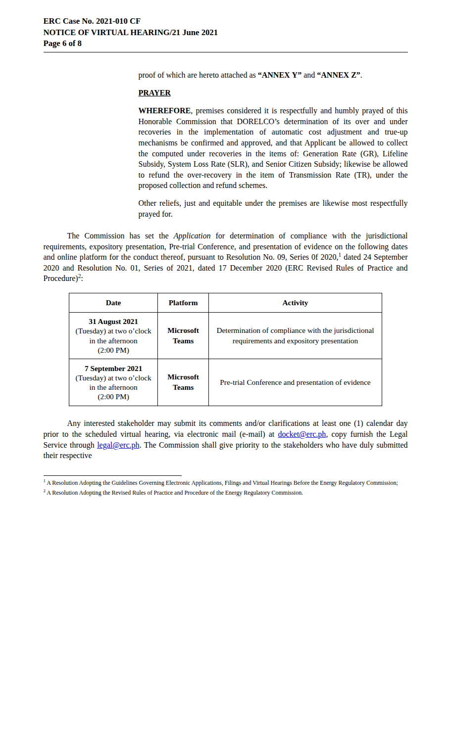ERC Case No. 2021-010 CF
NOTICE OF VIRTUAL HEARING/21 June 2021
Page 6 of 8
proof of which are hereto attached as “ANNEX Y” and “ANNEX Z”.
PRAYER
WHEREFORE, premises considered it is respectfully and humbly prayed of this Honorable Commission that DORELCO’s determination of its over and under recoveries in the implementation of automatic cost adjustment and true-up mechanisms be confirmed and approved, and that Applicant be allowed to collect the computed under recoveries in the items of: Generation Rate (GR), Lifeline Subsidy, System Loss Rate (SLR), and Senior Citizen Subsidy; likewise be allowed to refund the over-recovery in the item of Transmission Rate (TR), under the proposed collection and refund schemes.
Other reliefs, just and equitable under the premises are likewise most respectfully prayed for.
The Commission has set the Application for determination of compliance with the jurisdictional requirements, expository presentation, Pre-trial Conference, and presentation of evidence on the following dates and online platform for the conduct thereof, pursuant to Resolution No. 09, Series 0f 2020,1 dated 24 September 2020 and Resolution No. 01, Series of 2021, dated 17 December 2020 (ERC Revised Rules of Practice and Procedure)2:
| Date | Platform | Activity |
| --- | --- | --- |
| 31 August 2021 (Tuesday) at two o’clock in the afternoon (2:00 PM) | Microsoft Teams | Determination of compliance with the jurisdictional requirements and expository presentation |
| 7 September 2021 (Tuesday) at two o’clock in the afternoon (2:00 PM) | Microsoft Teams | Pre-trial Conference and presentation of evidence |
Any interested stakeholder may submit its comments and/or clarifications at least one (1) calendar day prior to the scheduled virtual hearing, via electronic mail (e-mail) at docket@erc.ph, copy furnish the Legal Service through legal@erc.ph. The Commission shall give priority to the stakeholders who have duly submitted their respective
1 A Resolution Adopting the Guidelines Governing Electronic Applications, Filings and Virtual Hearings Before the Energy Regulatory Commission;
2 A Resolution Adopting the Revised Rules of Practice and Procedure of the Energy Regulatory Commission.